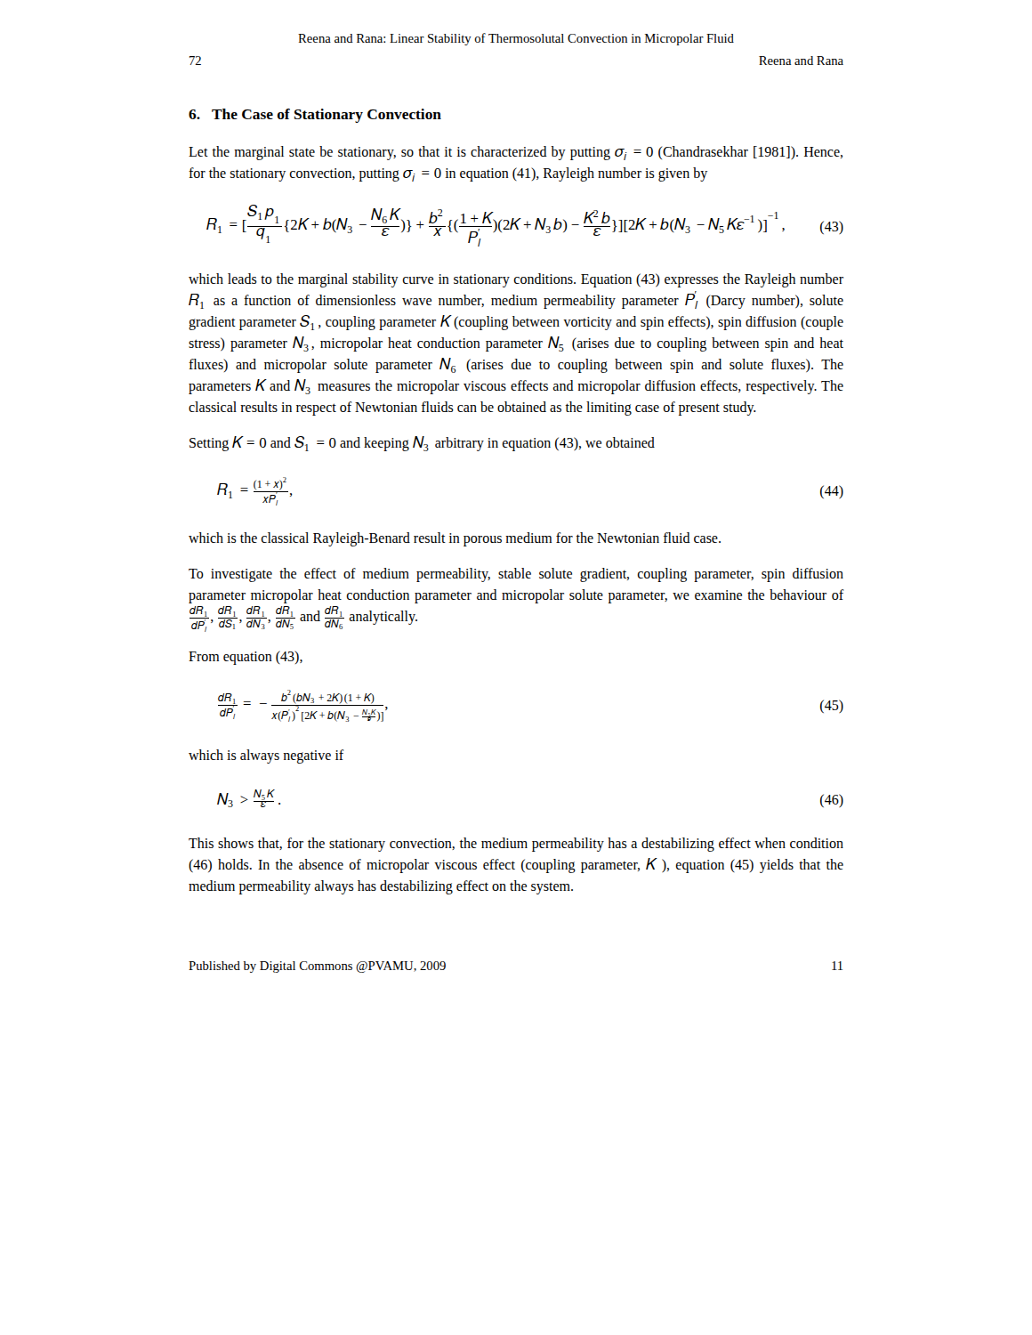Reena and Rana: Linear Stability of Thermosolutal Convection in Micropolar Fluid
72 Reena and Rana
6. The Case of Stationary Convection
Let the marginal state be stationary, so that it is characterized by putting σi=0 (Chandrasekhar [1981]). Hence, for the stationary convection, putting σi=0 in equation (41), Rayleigh number is given by
R1 = [ S1p1q1 { 2K+b ( N3−N6Kε ) } + b2x { (1+KPl′) (2K+N3b) − K2bε } ] [2K+b(N3−N5Kε−1)] −1 ,
(43)
which leads to the marginal stability curve in stationary conditions. Equation (43) expresses the Rayleigh number R1 as a function of dimensionless wave number, medium permeability parameter Pl′ (Darcy number), solute gradient parameter S1, coupling parameter K (coupling between vorticity and spin effects), spin diffusion (couple stress) parameter N3, micropolar heat conduction parameter N5 (arises due to coupling between spin and heat fluxes) and micropolar solute parameter N6 (arises due to coupling between spin and solute fluxes). The parameters K and N3 measures the micropolar viscous effects and micropolar diffusion effects, respectively. The classical results in respect of Newtonian fluids can be obtained as the limiting case of present study.
Setting K=0 and S1=0 and keeping N3 arbitrary in equation (43), we obtained
R1 = (1+x)2 xPl′ ,
(44)
which is the classical Rayleigh-Benard result in porous medium for the Newtonian fluid case.
To investigate the effect of medium permeability, stable solute gradient, coupling parameter, spin diffusion parameter micropolar heat conduction parameter and micropolar solute parameter, we examine the behaviour of dR1dPl′, dR1dS1, dR1dN3, dR1dN5 and dR1dN6 analytically.
From equation (43),
dR1dPl′ = − b2(bN3+2K)(1+K) x(Pl′)2 [ 2K+b(N3−N5Kε) ] ,
(45)
which is always negative if
N3 > N5Kε .
(46)
This shows that, for the stationary convection, the medium permeability has a destabilizing effect when condition (46) holds. In the absence of micropolar viscous effect (coupling parameter, K ), equation (45) yields that the medium permeability always has destabilizing effect on the system.
Published by Digital Commons @PVAMU, 2009 11